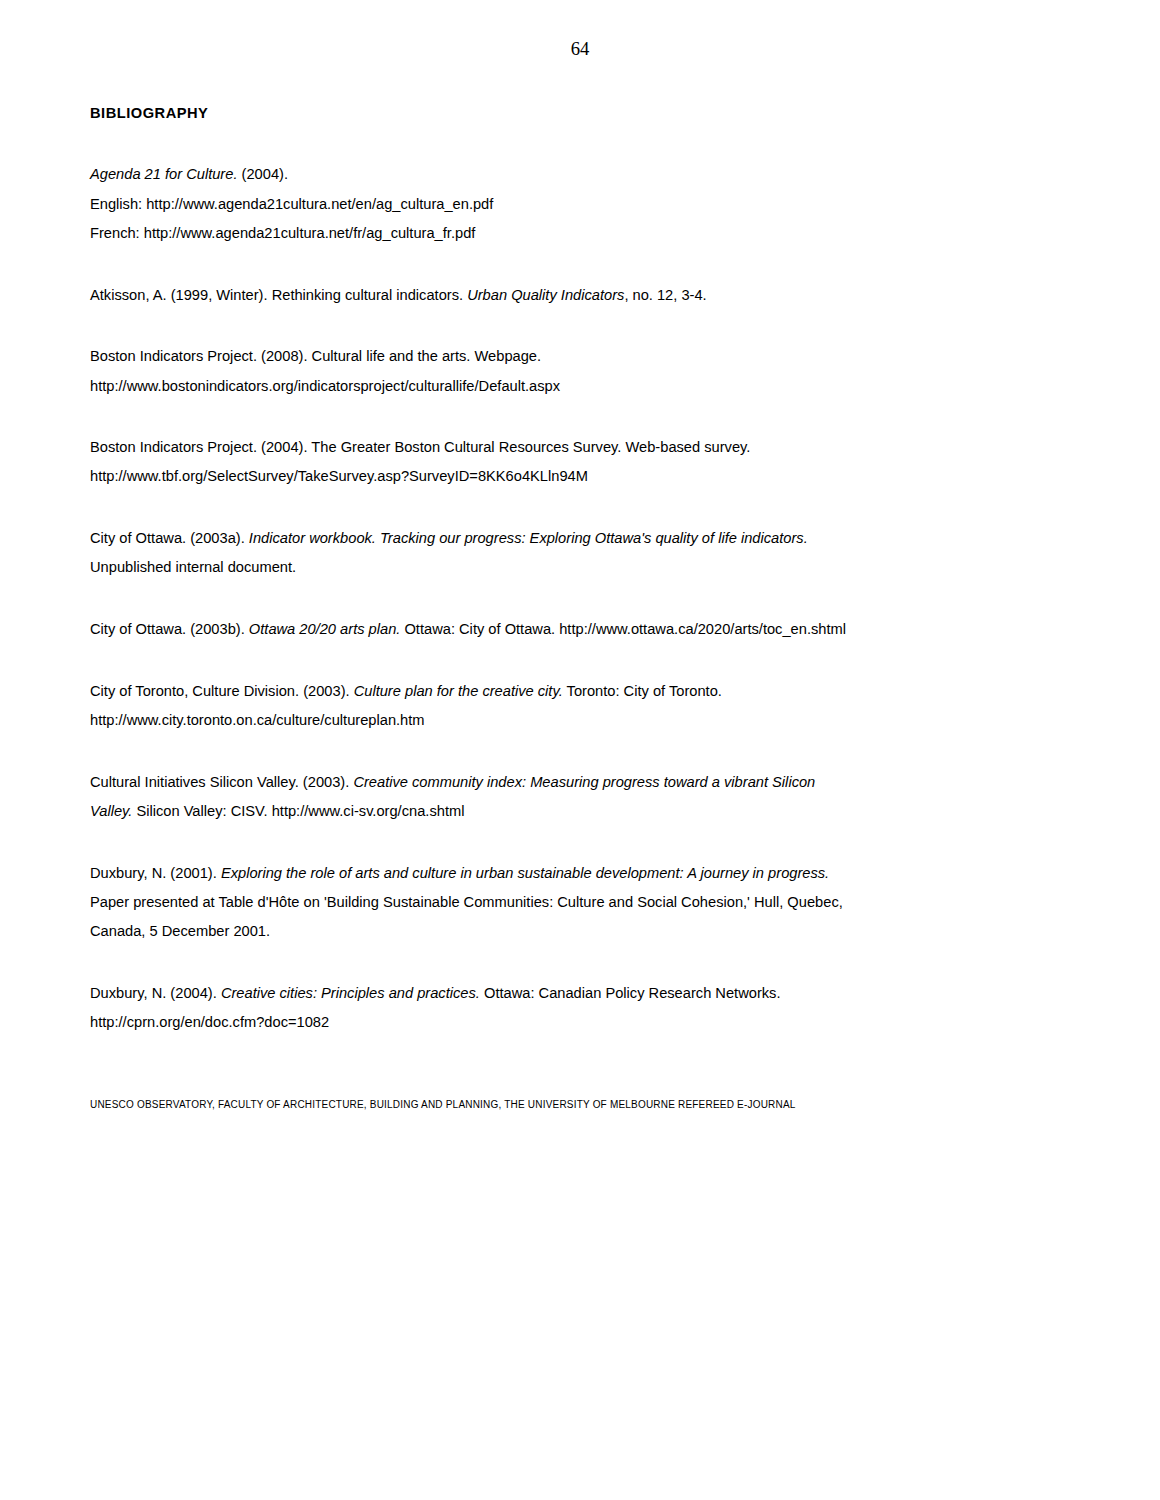64
BIBLIOGRAPHY
Agenda 21 for Culture. (2004).
English: http://www.agenda21cultura.net/en/ag_cultura_en.pdf
French: http://www.agenda21cultura.net/fr/ag_cultura_fr.pdf
Atkisson, A. (1999, Winter). Rethinking cultural indicators. Urban Quality Indicators, no. 12, 3-4.
Boston Indicators Project. (2008). Cultural life and the arts. Webpage.
http://www.bostonindicators.org/indicatorsproject/culturallife/Default.aspx
Boston Indicators Project. (2004). The Greater Boston Cultural Resources Survey. Web-based survey.
http://www.tbf.org/SelectSurvey/TakeSurvey.asp?SurveyID=8KK6o4KLln94M
City of Ottawa. (2003a). Indicator workbook. Tracking our progress: Exploring Ottawa's quality of life indicators.
Unpublished internal document.
City of Ottawa. (2003b). Ottawa 20/20 arts plan. Ottawa: City of Ottawa. http://www.ottawa.ca/2020/arts/toc_en.shtml
City of Toronto, Culture Division. (2003). Culture plan for the creative city. Toronto: City of Toronto.
http://www.city.toronto.on.ca/culture/cultureplan.htm
Cultural Initiatives Silicon Valley. (2003). Creative community index: Measuring progress toward a vibrant Silicon
Valley. Silicon Valley: CISV. http://www.ci-sv.org/cna.shtml
Duxbury, N. (2001). Exploring the role of arts and culture in urban sustainable development: A journey in progress.
Paper presented at Table d'Hôte on 'Building Sustainable Communities: Culture and Social Cohesion,' Hull, Quebec,
Canada, 5 December 2001.
Duxbury, N. (2004). Creative cities: Principles and practices. Ottawa: Canadian Policy Research Networks.
http://cprn.org/en/doc.cfm?doc=1082
UNESCO OBSERVATORY, FACULTY OF ARCHITECTURE, BUILDING AND PLANNING, THE UNIVERSITY OF MELBOURNE REFEREED E-JOURNAL